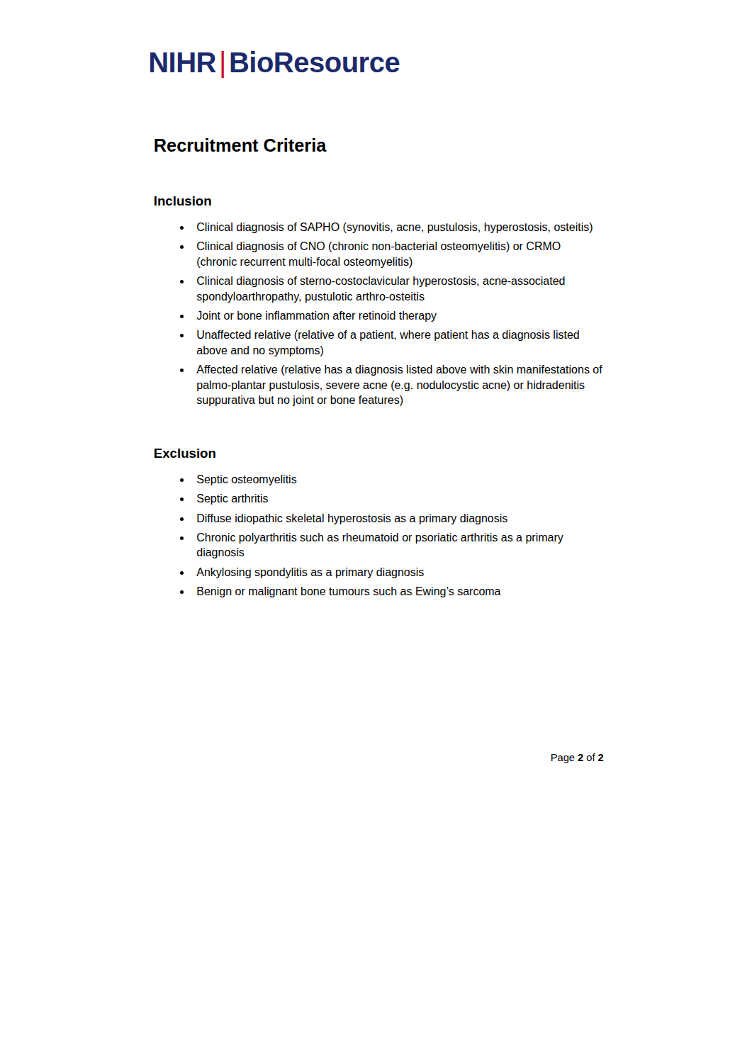NIHR|BioResource
Recruitment Criteria
Inclusion
Clinical diagnosis of SAPHO (synovitis, acne, pustulosis, hyperostosis, osteitis)
Clinical diagnosis of CNO (chronic non-bacterial osteomyelitis) or CRMO (chronic recurrent multi-focal osteomyelitis)
Clinical diagnosis of sterno-costoclavicular hyperostosis, acne-associated spondyloarthropathy, pustulotic arthro-osteitis
Joint or bone inflammation after retinoid therapy
Unaffected relative (relative of a patient, where patient has a diagnosis listed above and no symptoms)
Affected relative (relative has a diagnosis listed above with skin manifestations of palmo-plantar pustulosis, severe acne (e.g. nodulocystic acne) or hidradenitis suppurativa but no joint or bone features)
Exclusion
Septic osteomyelitis
Septic arthritis
Diffuse idiopathic skeletal hyperostosis as a primary diagnosis
Chronic polyarthritis such as rheumatoid or psoriatic arthritis as a primary diagnosis
Ankylosing spondylitis as a primary diagnosis
Benign or malignant bone tumours such as Ewing’s sarcoma
Page 2 of 2